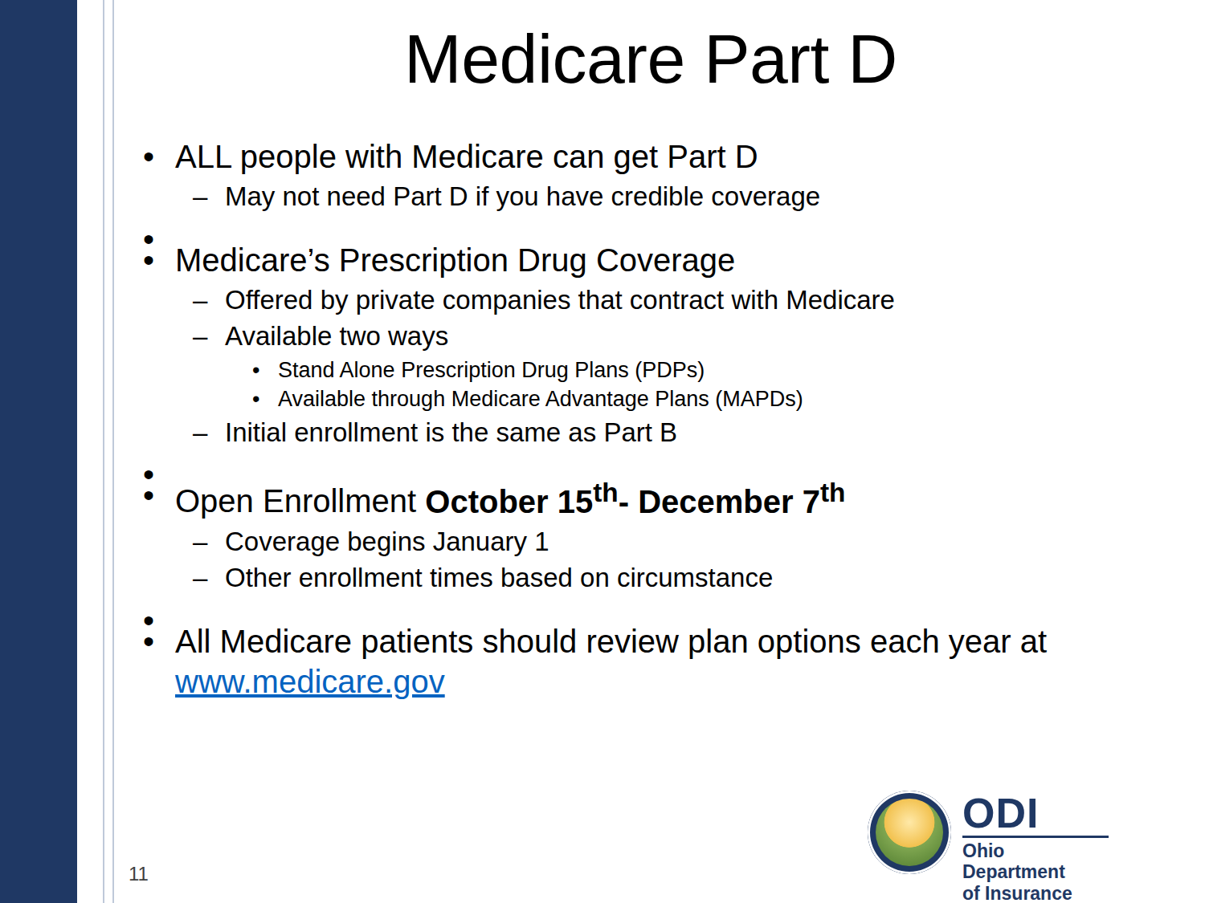Medicare Part D
ALL people with Medicare can get Part D
May not need Part D if you have credible coverage
Medicare’s Prescription Drug Coverage
Offered by private companies that contract with Medicare
Available two ways
Stand Alone Prescription Drug Plans (PDPs)
Available through Medicare Advantage Plans (MAPDs)
Initial enrollment is the same as Part B
Open Enrollment October 15th- December 7th
Coverage begins January 1
Other enrollment times based on circumstance
All Medicare patients should review plan options each year at www.medicare.gov
11
ODI
Ohio Department
of Insurance